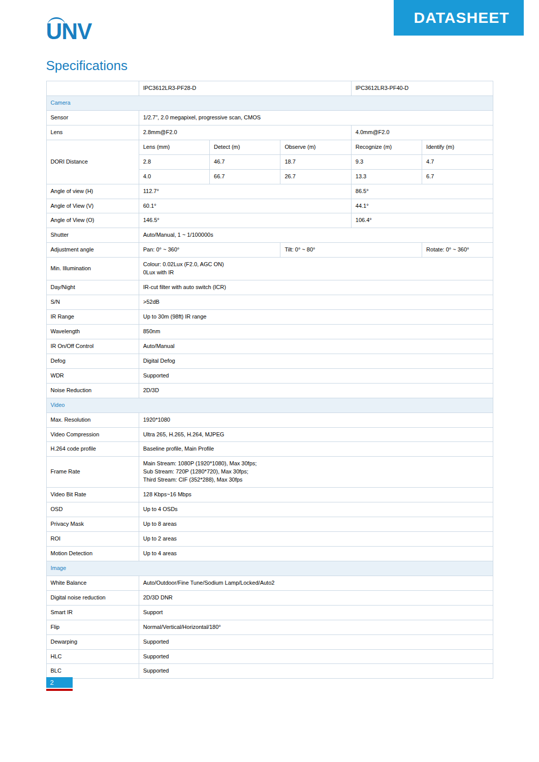UNV
DATASHEET
Specifications
| | IPC3612LR3-PF28-D | IPC3612LR3-PF40-D |
| Camera |
| Sensor | 1/2.7", 2.0 megapixel, progressive scan, CMOS |
| Lens | 2.8mm@F2.0 | 4.0mm@F2.0 |
| DORI Distance | Lens (mm) | Detect (m) | Observe (m) | Recognize (m) | Identify (m) |
| 2.8 | 46.7 | 18.7 | 9.3 | 4.7 |
| 4.0 | 66.7 | 26.7 | 13.3 | 6.7 |
| Angle of view (H) | 112.7° | 86.5° |
| Angle of View (V) | 60.1° | 44.1° |
| Angle of View (O) | 146.5° | 106.4° |
| Shutter | Auto/Manual, 1 ~ 1/100000s |
| Adjustment angle | Pan: 0° ~ 360° | Tilt: 0° ~ 80° | Rotate: 0° ~ 360° |
| Min. Illumination | Colour: 0.02Lux (F2.0, AGC ON) 0Lux with IR |
| Day/Night | IR-cut filter with auto switch (ICR) |
| S/N | >52dB |
| IR Range | Up to 30m (98ft) IR range |
| Wavelength | 850nm |
| IR On/Off Control | Auto/Manual |
| Defog | Digital Defog |
| WDR | Supported |
| Noise Reduction | 2D/3D |
| Video |
| Max. Resolution | 1920*1080 |
| Video Compression | Ultra 265, H.265, H.264, MJPEG |
| H.264 code profile | Baseline profile, Main Profile |
| Frame Rate | Main Stream: 1080P (1920*1080), Max 30fps; Sub Stream: 720P (1280*720), Max 30fps; Third Stream: CIF (352*288), Max 30fps |
| Video Bit Rate | 128 Kbps~16 Mbps |
| OSD | Up to 4 OSDs |
| Privacy Mask | Up to 8 areas |
| ROI | Up to 2 areas |
| Motion Detection | Up to 4 areas |
| Image |
| White Balance | Auto/Outdoor/Fine Tune/Sodium Lamp/Locked/Auto2 |
| Digital noise reduction | 2D/3D DNR |
| Smart IR | Support |
| Flip | Normal/Vertical/Horizontal/180° |
| Dewarping | Supported |
| HLC | Supported |
| BLC | Supported |
2